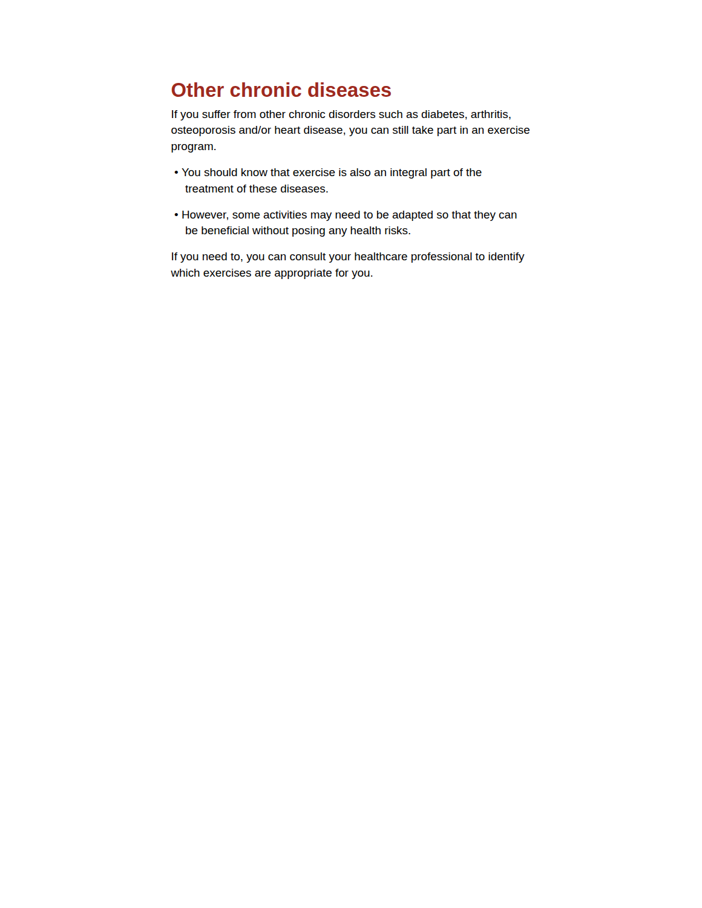Other chronic diseases
If you suffer from other chronic disorders such as diabetes, arthritis, osteoporosis and/or heart disease, you can still take part in an exercise program.
You should know that exercise is also an integral part of the treatment of these diseases.
However, some activities may need to be adapted so that they can be beneficial without posing any health risks.
If you need to, you can consult your healthcare professional to identify which exercises are appropriate for you.